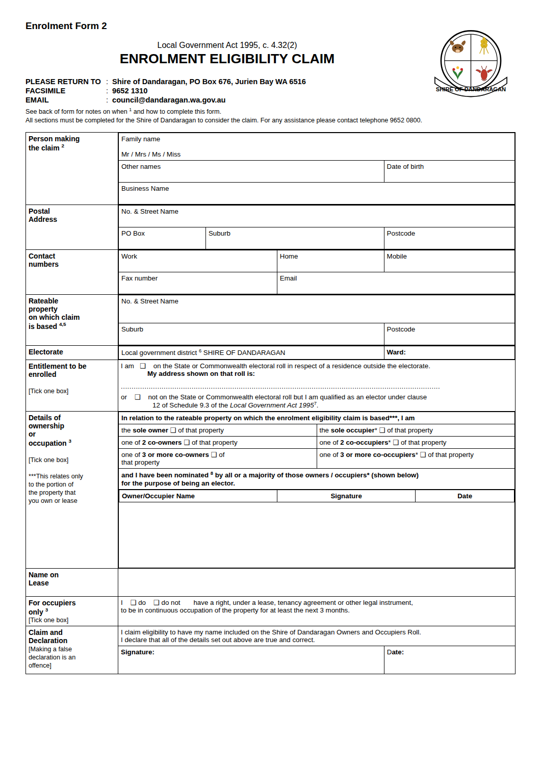Enrolment Form 2
SHIRE OF DANDARAGAN
Local Government Act 1995, c. 4.32(2)
ENROLMENT ELIGIBILITY CLAIM
| PLEASE RETURN TO | : | Shire of Dandaragan, PO Box 676, Jurien Bay WA 6516 |
| FACSIMILE | : | 9652 1310 |
| EMAIL | : | council@dandaragan.wa.gov.au |
See back of form for notes on when 1 and how to complete this form.
All sections must be completed for the Shire of Dandaragan to consider the claim. For any assistance please contact telephone 9652 0800.
| Person making the claim 2 | / Family name Mr / Mrs / Ms / Miss / / Other names / Date of birth / / Business Name / |
| Postal Address | / No. & Street Name / / PO Box / Suburb / Postcode / |
| Contact numbers | / Work / Home / Mobile / / Fax number / Email / |
| Rateable property on which claim is based 4,5 | / No. & Street Name / / Suburb / Postcode / |
| Electorate | / Local government district 6 SHIRE OF DANDARAGAN / Ward: / |
| Entitlement to be enrolled [Tick one box] | I am ❑ on the State or Commonwealth electoral roll in respect of a residence outside the electorate. My address shown on that roll is: ..................................................................................................................................................... or ❑ not on the State or Commonwealth electoral roll but I am qualified as an elector under clause 12 of Schedule 9.3 of the Local Government Act 1995 7 . |
| Details of ownership or occupation 3 [Tick one box] ***This relates only to the portion of the property that you own or lease | / In relation to the rateable property on which the enrolment eligibility claim is based***, I am / / the sole owner ❑ of that property / the sole occupier * ❑ of that property / / one of 2 co-owners ❑ of that property / one of 2 co-occupiers * ❑ of that property / / one of 3 or more co-owners ❑ of that property / one of 3 or more co-occupiers * ❑ of that property / / and I have been nominated 8 by all or a majority of those owners / occupiers* (shown below) for the purpose of being an elector. / / / Owner/Occupier Name / Signature / Date / / |
| Name on Lease | |
| For occupiers only 3 [Tick one box] | I ❑ do ❑ do not have a right, under a lease, tenancy agreement or other legal instrument, to be in continuous occupation of the property for at least the next 3 months. |
| Claim and Declaration [Making a false declaration is an offence] | / I claim eligibility to have my name included on the Shire of Dandaragan Owners and Occupiers Roll. I declare that all of the details set out above are true and correct. / / Signature: / D ate: / |